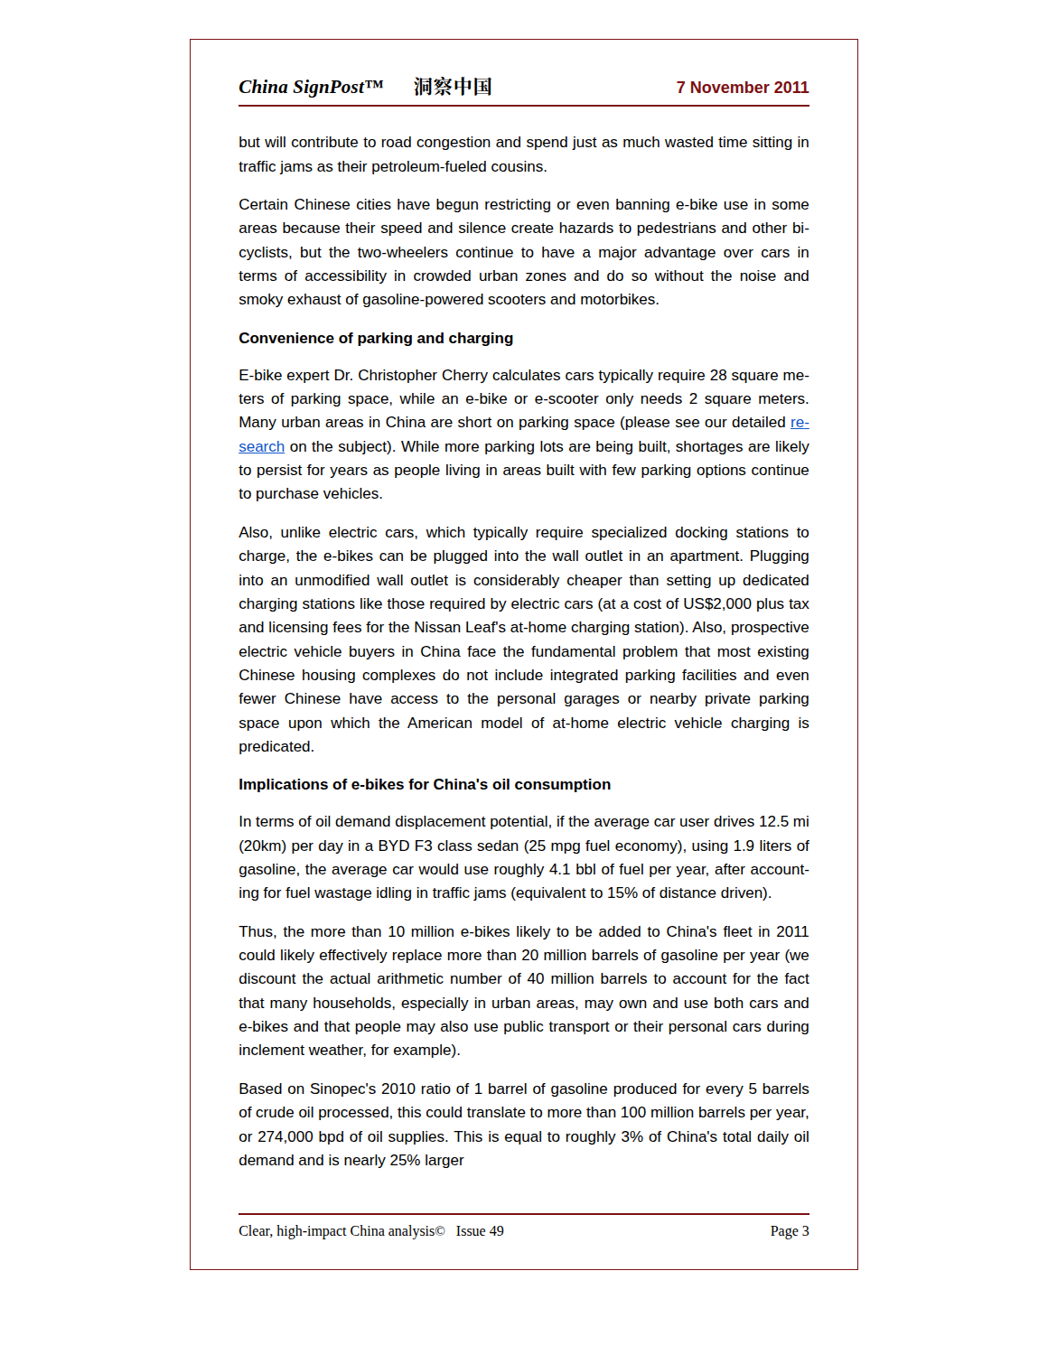China SignPost™ 洞察中国 7 November 2011
but will contribute to road congestion and spend just as much wasted time sitting in traffic jams as their petroleum-fueled cousins.
Certain Chinese cities have begun restricting or even banning e-bike use in some areas because their speed and silence create hazards to pedestrians and other bicyclists, but the two-wheelers continue to have a major advantage over cars in terms of accessibility in crowded urban zones and do so without the noise and smoky exhaust of gasoline-powered scooters and motorbikes.
Convenience of parking and charging
E-bike expert Dr. Christopher Cherry calculates cars typically require 28 square meters of parking space, while an e-bike or e-scooter only needs 2 square meters. Many urban areas in China are short on parking space (please see our detailed research on the subject). While more parking lots are being built, shortages are likely to persist for years as people living in areas built with few parking options continue to purchase vehicles.
Also, unlike electric cars, which typically require specialized docking stations to charge, the e-bikes can be plugged into the wall outlet in an apartment. Plugging into an unmodified wall outlet is considerably cheaper than setting up dedicated charging stations like those required by electric cars (at a cost of US$2,000 plus tax and licensing fees for the Nissan Leaf's at-home charging station). Also, prospective electric vehicle buyers in China face the fundamental problem that most existing Chinese housing complexes do not include integrated parking facilities and even fewer Chinese have access to the personal garages or nearby private parking space upon which the American model of at-home electric vehicle charging is predicated.
Implications of e-bikes for China's oil consumption
In terms of oil demand displacement potential, if the average car user drives 12.5 mi (20km) per day in a BYD F3 class sedan (25 mpg fuel economy), using 1.9 liters of gasoline, the average car would use roughly 4.1 bbl of fuel per year, after accounting for fuel wastage idling in traffic jams (equivalent to 15% of distance driven).
Thus, the more than 10 million e-bikes likely to be added to China's fleet in 2011 could likely effectively replace more than 20 million barrels of gasoline per year (we discount the actual arithmetic number of 40 million barrels to account for the fact that many households, especially in urban areas, may own and use both cars and e-bikes and that people may also use public transport or their personal cars during inclement weather, for example).
Based on Sinopec's 2010 ratio of 1 barrel of gasoline produced for every 5 barrels of crude oil processed, this could translate to more than 100 million barrels per year, or 274,000 bpd of oil supplies. This is equal to roughly 3% of China's total daily oil demand and is nearly 25% larger
Clear, high-impact China analysis© Issue 49 Page 3